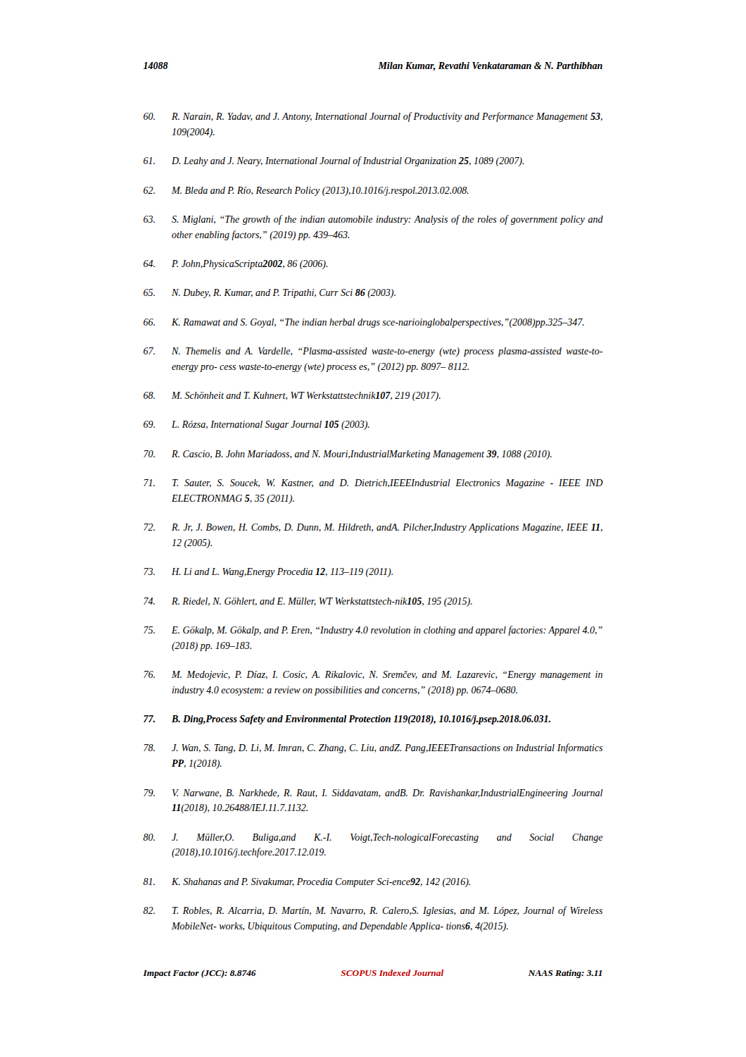14088 Milan Kumar, Revathi Venkataraman & N. Parthibhan
R. Narain, R. Yadav, and J. Antony, International Journal of Productivity and Performance Management 53, 109(2004).
D. Leahy and J. Neary, International Journal of Industrial Organization 25, 1089 (2007).
M. Bleda and P. Río, Research Policy (2013),10.1016/j.respol.2013.02.008.
S. Miglani, “The growth of the indian automobile industry: Analysis of the roles of government policy and other enabling factors,” (2019) pp. 439–463.
P. John,PhysicaScripta2002, 86 (2006).
N. Dubey, R. Kumar, and P. Tripathi, Curr Sci 86 (2003).
K. Ramawat and S. Goyal, “The indian herbal drugs sce-narioinglobalperspectives,”(2008)pp.325–347.
N. Themelis and A. Vardelle, “Plasma-assisted waste-to-energy (wte) process plasma-assisted waste-to-energy pro- cess waste-to-energy (wte) process es,” (2012) pp. 8097– 8112.
M. Schönheit and T. Kuhnert, WT Werkstattstechnik107, 219 (2017).
L. Rózsa, International Sugar Journal 105 (2003).
R. Cascio, B. John Mariadoss, and N. Mouri,IndustrialMarketing Management 39, 1088 (2010).
T. Sauter, S. Soucek, W. Kastner, and D. Dietrich,IEEEIndustrial Electronics Magazine - IEEE IND ELECTRONMAG 5, 35 (2011).
R. Jr, J. Bowen, H. Combs, D. Dunn, M. Hildreth, andA. Pilcher,Industry Applications Magazine, IEEE 11, 12 (2005).
H. Li and L. Wang,Energy Procedia 12, 113–119 (2011).
R. Riedel, N. Göhlert, and E. Müller, WT Werkstattstech-nik105, 195 (2015).
E. Gökalp, M. Gökalp, and P. Eren, “Industry 4.0 revolution in clothing and apparel factories: Apparel 4.0,” (2018) pp. 169–183.
M. Medojevic, P. Díaz, I. Cosic, A. Rikalovic, N. Sremčev, and M. Lazarevic, “Energy management in industry 4.0 ecosystem: a review on possibilities and concerns,” (2018) pp. 0674–0680.
B. Ding,Process Safety and Environmental Protection 119(2018), 10.1016/j.psep.2018.06.031.
J. Wan, S. Tang, D. Li, M. Imran, C. Zhang, C. Liu, andZ. Pang,IEEETransactions on Industrial Informatics PP, 1(2018).
V. Narwane, B. Narkhede, R. Raut, I. Siddavatam, andB. Dr. Ravishankar,IndustrialEngineering Journal 11(2018), 10.26488/IEJ.11.7.1132.
J. Müller,O. Buliga,and K.-I. Voigt,Tech-nologicalForecasting and Social Change (2018),10.1016/j.techfore.2017.12.019.
K. Shahanas and P. Sivakumar, Procedia Computer Sci-ence92, 142 (2016).
T. Robles, R. Alcarria, D. Martín, M. Navarro, R. Calero,S. Iglesias, and M. López, Journal of Wireless MobileNet- works, Ubiquitous Computing, and Dependable Applica- tions6, 4(2015).
Impact Factor (JCC): 8.8746 SCOPUS Indexed Journal NAAS Rating: 3.11